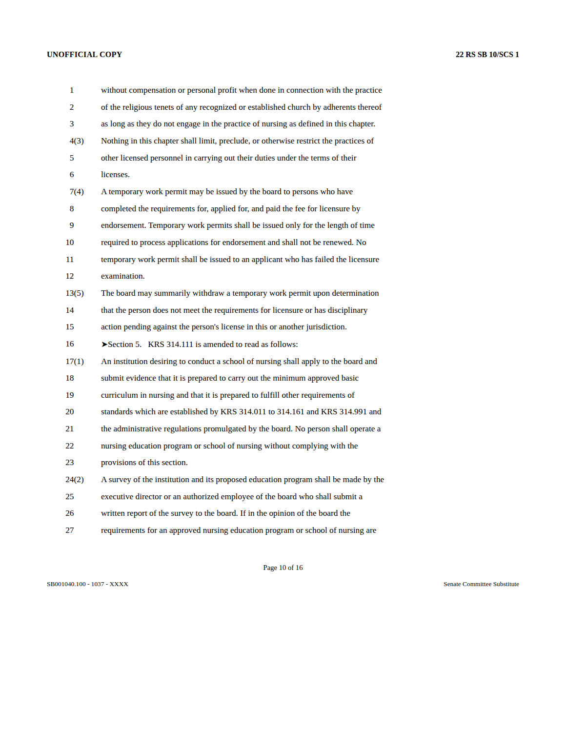UNOFFICIAL COPY
22 RS SB 10/SCS 1
| 1 | | without compensation or personal profit when done in connection with the practice |
| 2 | | of the religious tenets of any recognized or established church by adherents thereof |
| 3 | | as long as they do not engage in the practice of nursing as defined in this chapter. |
| 4 | (3) | Nothing in this chapter shall limit, preclude, or otherwise restrict the practices of |
| 5 | | other licensed personnel in carrying out their duties under the terms of their |
| 6 | | licenses. |
| 7 | (4) | A temporary work permit may be issued by the board to persons who have |
| 8 | | completed the requirements for, applied for, and paid the fee for licensure by |
| 9 | | endorsement. Temporary work permits shall be issued only for the length of time |
| 10 | | required to process applications for endorsement and shall not be renewed. No |
| 11 | | temporary work permit shall be issued to an applicant who has failed the licensure |
| 12 | | examination. |
| 13 | (5) | The board may summarily withdraw a temporary work permit upon determination |
| 14 | | that the person does not meet the requirements for licensure or has disciplinary |
| 15 | | action pending against the person's license in this or another jurisdiction. |
| 16 | | ➤ Section 5. KRS 314.111 is amended to read as follows: |
| 17 | (1) | An institution desiring to conduct a school of nursing shall apply to the board and |
| 18 | | submit evidence that it is prepared to carry out the minimum approved basic |
| 19 | | curriculum in nursing and that it is prepared to fulfill other requirements of |
| 20 | | standards which are established by KRS 314.011 to 314.161 and KRS 314.991 and |
| 21 | | the administrative regulations promulgated by the board. No person shall operate a |
| 22 | | nursing education program or school of nursing without complying with the |
| 23 | | provisions of this section. |
| 24 | (2) | A survey of the institution and its proposed education program shall be made by the |
| 25 | | executive director or an authorized employee of the board who shall submit a |
| 26 | | written report of the survey to the board. If in the opinion of the board the |
| 27 | | requirements for an approved nursing education program or school of nursing are |
Page 10 of 16
SB001040.100 - 1037 - XXXX
Senate Committee Substitute